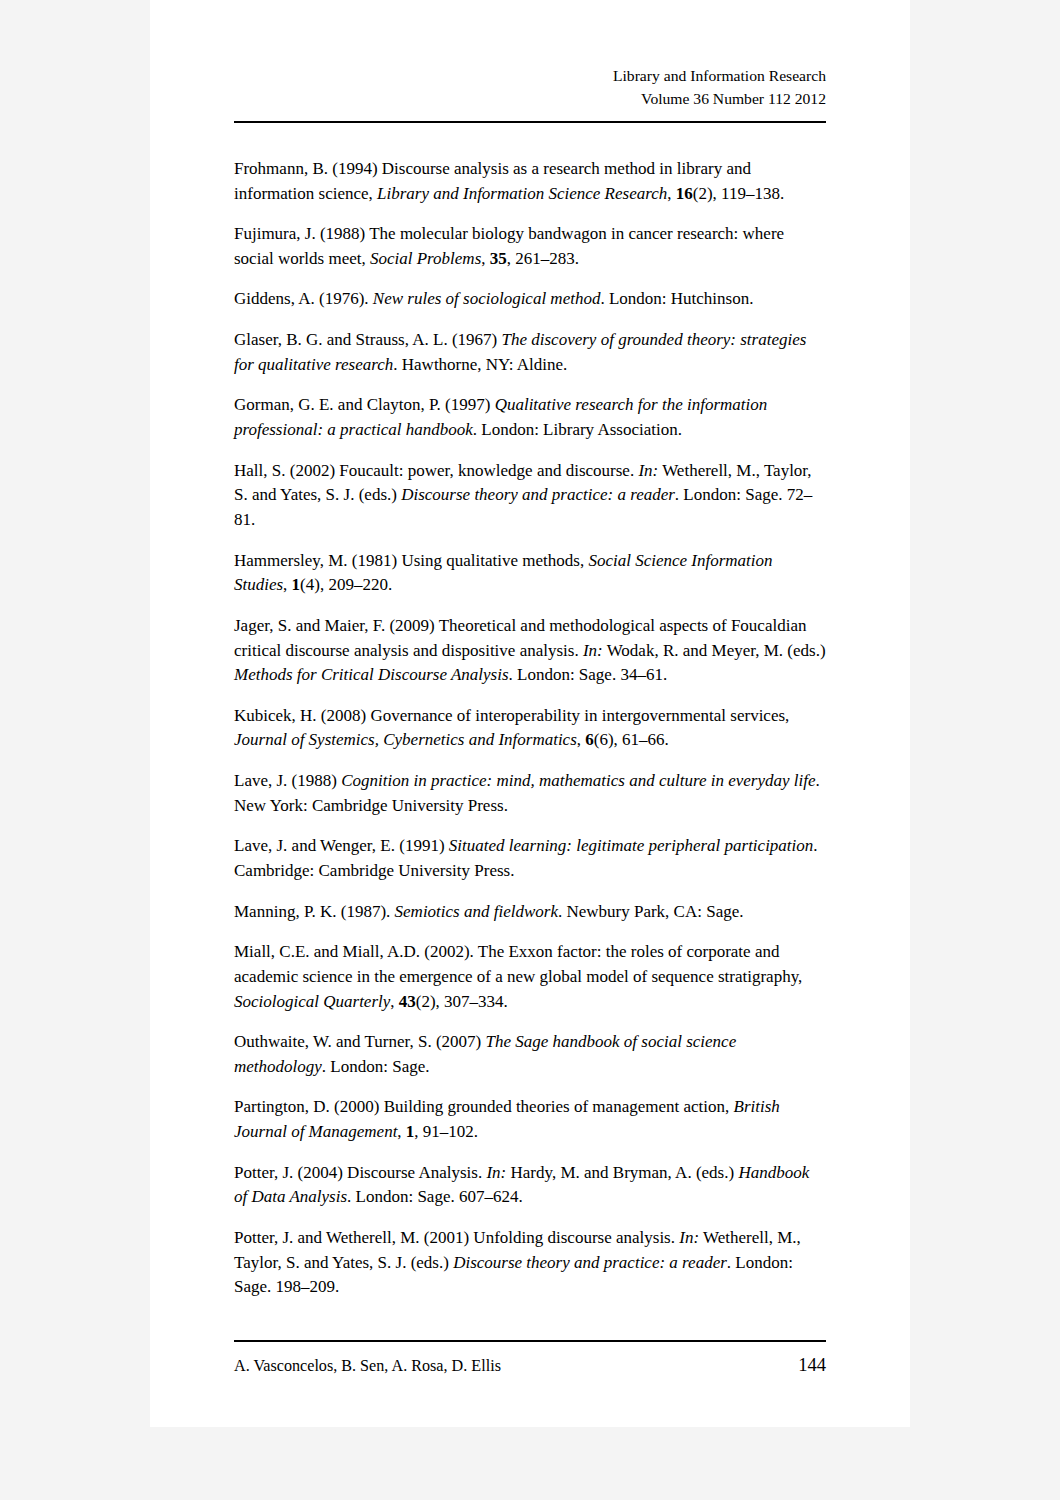Library and Information Research
Volume 36 Number 112 2012
Frohmann, B. (1994) Discourse analysis as a research method in library and information science, Library and Information Science Research, 16(2), 119–138.
Fujimura, J. (1988) The molecular biology bandwagon in cancer research: where social worlds meet, Social Problems, 35, 261–283.
Giddens, A. (1976). New rules of sociological method. London: Hutchinson.
Glaser, B. G. and Strauss, A. L. (1967) The discovery of grounded theory: strategies for qualitative research. Hawthorne, NY: Aldine.
Gorman, G. E. and Clayton, P. (1997) Qualitative research for the information professional: a practical handbook. London: Library Association.
Hall, S. (2002) Foucault: power, knowledge and discourse. In: Wetherell, M., Taylor, S. and Yates, S. J. (eds.) Discourse theory and practice: a reader. London: Sage. 72–81.
Hammersley, M. (1981) Using qualitative methods, Social Science Information Studies, 1(4), 209–220.
Jager, S. and Maier, F. (2009) Theoretical and methodological aspects of Foucaldian critical discourse analysis and dispositive analysis. In: Wodak, R. and Meyer, M. (eds.) Methods for Critical Discourse Analysis. London: Sage. 34–61.
Kubicek, H. (2008) Governance of interoperability in intergovernmental services, Journal of Systemics, Cybernetics and Informatics, 6(6), 61–66.
Lave, J. (1988) Cognition in practice: mind, mathematics and culture in everyday life. New York: Cambridge University Press.
Lave, J. and Wenger, E. (1991) Situated learning: legitimate peripheral participation. Cambridge: Cambridge University Press.
Manning, P. K. (1987). Semiotics and fieldwork. Newbury Park, CA: Sage.
Miall, C.E. and Miall, A.D. (2002). The Exxon factor: the roles of corporate and academic science in the emergence of a new global model of sequence stratigraphy, Sociological Quarterly, 43(2), 307–334.
Outhwaite, W. and Turner, S. (2007) The Sage handbook of social science methodology. London: Sage.
Partington, D. (2000) Building grounded theories of management action, British Journal of Management, 1, 91–102.
Potter, J. (2004) Discourse Analysis. In: Hardy, M. and Bryman, A. (eds.) Handbook of Data Analysis. London: Sage. 607–624.
Potter, J. and Wetherell, M. (2001) Unfolding discourse analysis. In: Wetherell, M., Taylor, S. and Yates, S. J. (eds.) Discourse theory and practice: a reader. London: Sage. 198–209.
A. Vasconcelos, B. Sen, A. Rosa, D. Ellis 144